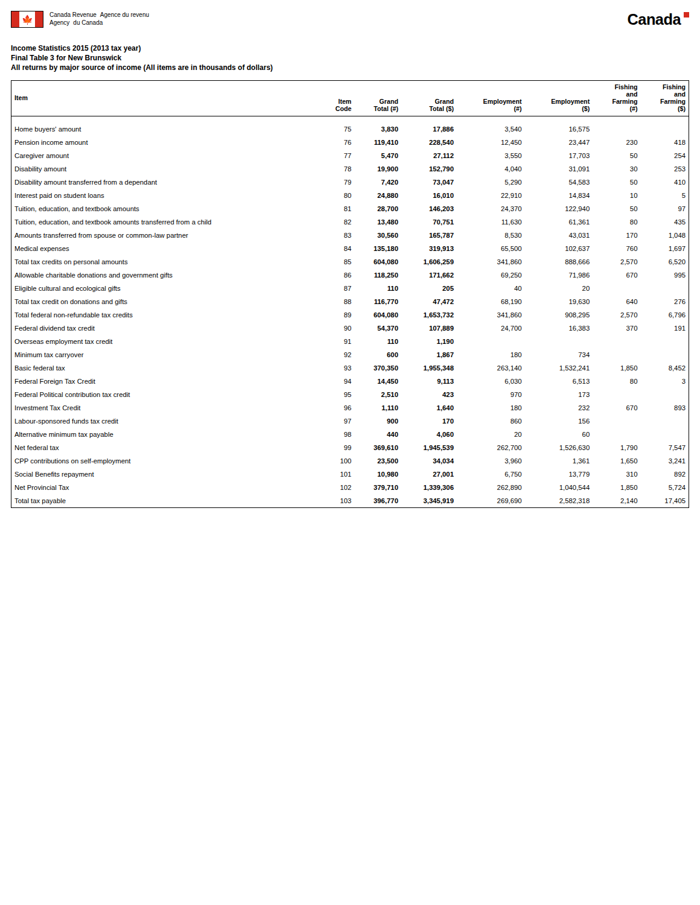🍁
Canada Revenue Agence du revenu
Agency du Canada
Canada
Income Statistics 2015 (2013 tax year)
Final Table 3 for New Brunswick
All returns by major source of income (All items are in thousands of dollars)
| Item | Item Code | Grand Total (#) | Grand Total ($) | Employment (#) | Employment ($) | Fishing and Farming (#) | Fishing and Farming ($) |
| --- | --- | --- | --- | --- | --- | --- | --- |
| Home buyers' amount | 75 | 3,830 | 17,886 | 3,540 | 16,575 | | |
| Pension income amount | 76 | 119,410 | 228,540 | 12,450 | 23,447 | 230 | 418 |
| Caregiver amount | 77 | 5,470 | 27,112 | 3,550 | 17,703 | 50 | 254 |
| Disability amount | 78 | 19,900 | 152,790 | 4,040 | 31,091 | 30 | 253 |
| Disability amount transferred from a dependant | 79 | 7,420 | 73,047 | 5,290 | 54,583 | 50 | 410 |
| Interest paid on student loans | 80 | 24,880 | 16,010 | 22,910 | 14,834 | 10 | 5 |
| Tuition, education, and textbook amounts | 81 | 28,700 | 146,203 | 24,370 | 122,940 | 50 | 97 |
| Tuition, education, and textbook amounts transferred from a child | 82 | 13,480 | 70,751 | 11,630 | 61,361 | 80 | 435 |
| Amounts transferred from spouse or common-law partner | 83 | 30,560 | 165,787 | 8,530 | 43,031 | 170 | 1,048 |
| Medical expenses | 84 | 135,180 | 319,913 | 65,500 | 102,637 | 760 | 1,697 |
| Total tax credits on personal amounts | 85 | 604,080 | 1,606,259 | 341,860 | 888,666 | 2,570 | 6,520 |
| Allowable charitable donations and government gifts | 86 | 118,250 | 171,662 | 69,250 | 71,986 | 670 | 995 |
| Eligible cultural and ecological gifts | 87 | 110 | 205 | 40 | 20 | | |
| Total tax credit on donations and gifts | 88 | 116,770 | 47,472 | 68,190 | 19,630 | 640 | 276 |
| Total federal non-refundable tax credits | 89 | 604,080 | 1,653,732 | 341,860 | 908,295 | 2,570 | 6,796 |
| Federal dividend tax credit | 90 | 54,370 | 107,889 | 24,700 | 16,383 | 370 | 191 |
| Overseas employment tax credit | 91 | 110 | 1,190 | | | | |
| Minimum tax carryover | 92 | 600 | 1,867 | 180 | 734 | | |
| Basic federal tax | 93 | 370,350 | 1,955,348 | 263,140 | 1,532,241 | 1,850 | 8,452 |
| Federal Foreign Tax Credit | 94 | 14,450 | 9,113 | 6,030 | 6,513 | 80 | 3 |
| Federal Political contribution tax credit | 95 | 2,510 | 423 | 970 | 173 | | |
| Investment Tax Credit | 96 | 1,110 | 1,640 | 180 | 232 | 670 | 893 |
| Labour-sponsored funds tax credit | 97 | 900 | 170 | 860 | 156 | | |
| Alternative minimum tax payable | 98 | 440 | 4,060 | 20 | 60 | | |
| Net federal tax | 99 | 369,610 | 1,945,539 | 262,700 | 1,526,630 | 1,790 | 7,547 |
| CPP contributions on self-employment | 100 | 23,500 | 34,034 | 3,960 | 1,361 | 1,650 | 3,241 |
| Social Benefits repayment | 101 | 10,980 | 27,001 | 6,750 | 13,779 | 310 | 892 |
| Net Provincial Tax | 102 | 379,710 | 1,339,306 | 262,890 | 1,040,544 | 1,850 | 5,724 |
| Total tax payable | 103 | 396,770 | 3,345,919 | 269,690 | 2,582,318 | 2,140 | 17,405 |